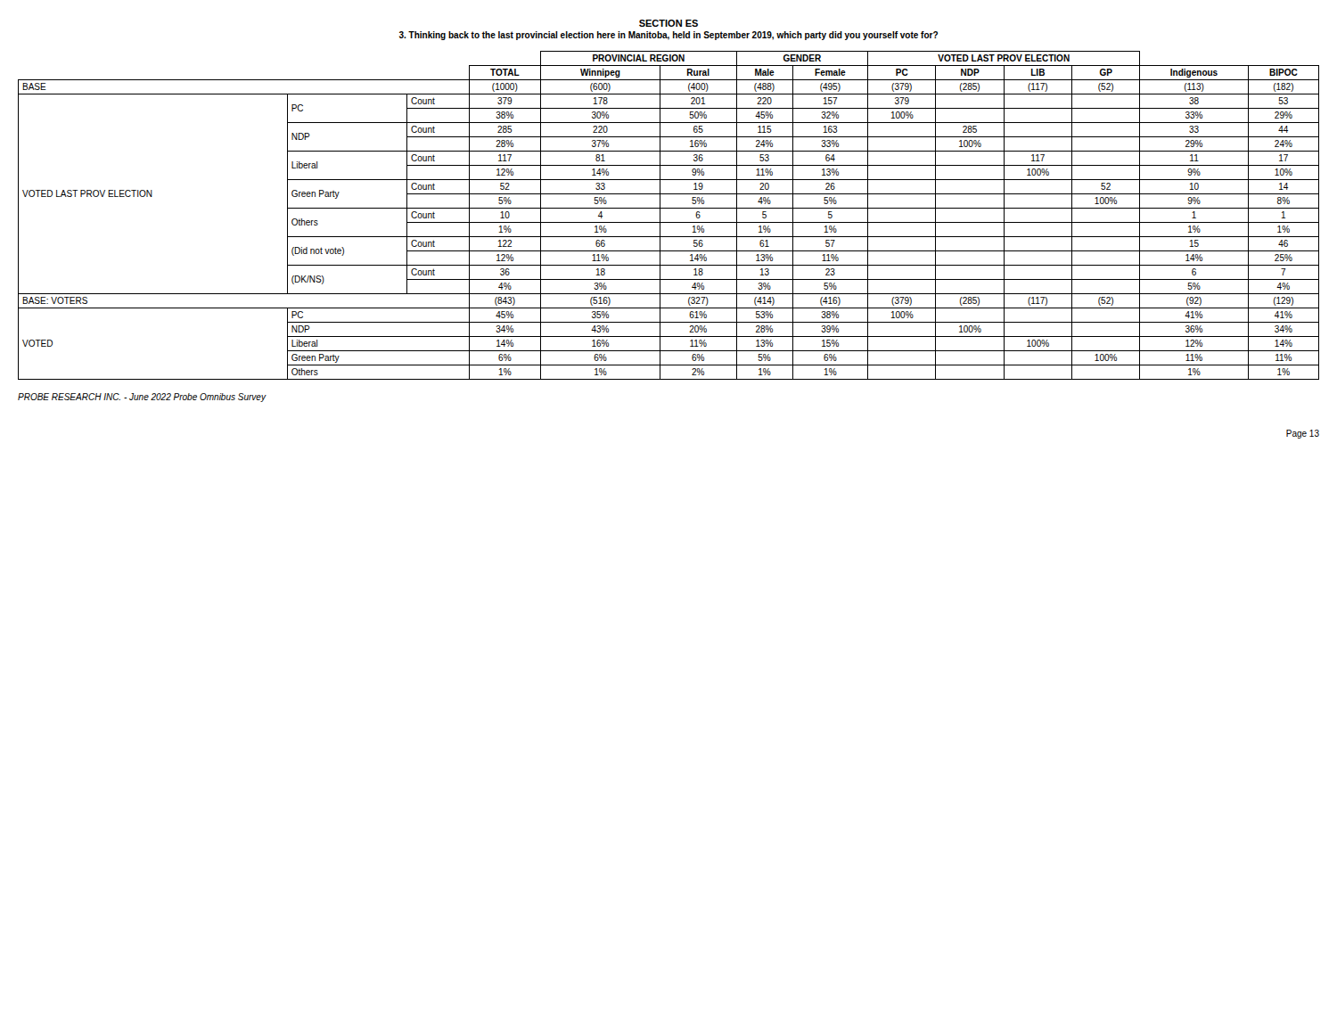SECTION ES
3. Thinking back to the last provincial election here in Manitoba, held in September 2019, which party did you yourself vote for?
| | | PROVINCIAL REGION | GENDER | VOTED LAST PROV ELECTION | | |
| --- | --- | --- | --- | --- | --- | --- |
| | TOTAL | Winnipeg | Rural | Male | Female | PC | NDP | LIB | GP | Indigenous | BIPOC |
| BASE | (1000) | (600) | (400) | (488) | (495) | (379) | (285) | (117) | (52) | (113) | (182) |
| VOTED LAST PROV ELECTION | PC | Count | 379 | 178 | 201 | 220 | 157 | 379 | | | | 38 | 53 |
| | 38% | 30% | 50% | 45% | 32% | 100% | | | | 33% | 29% |
| NDP | Count | 285 | 220 | 65 | 115 | 163 | | 285 | | | 33 | 44 |
| | 28% | 37% | 16% | 24% | 33% | | 100% | | | 29% | 24% |
| Liberal | Count | 117 | 81 | 36 | 53 | 64 | | | 117 | | 11 | 17 |
| | 12% | 14% | 9% | 11% | 13% | | | 100% | | 9% | 10% |
| Green Party | Count | 52 | 33 | 19 | 20 | 26 | | | | 52 | 10 | 14 |
| | 5% | 5% | 5% | 4% | 5% | | | | 100% | 9% | 8% |
| Others | Count | 10 | 4 | 6 | 5 | 5 | | | | | 1 | 1 |
| | 1% | 1% | 1% | 1% | 1% | | | | | 1% | 1% |
| (Did not vote) | Count | 122 | 66 | 56 | 61 | 57 | | | | | 15 | 46 |
| | 12% | 11% | 14% | 13% | 11% | | | | | 14% | 25% |
| (DK/NS) | Count | 36 | 18 | 18 | 13 | 23 | | | | | 6 | 7 |
| | 4% | 3% | 4% | 3% | 5% | | | | | 5% | 4% |
| BASE: VOTERS | (843) | (516) | (327) | (414) | (416) | (379) | (285) | (117) | (52) | (92) | (129) |
| VOTED | PC | 45% | 35% | 61% | 53% | 38% | 100% | | | | 41% | 41% |
| NDP | 34% | 43% | 20% | 28% | 39% | | 100% | | | 36% | 34% |
| Liberal | 14% | 16% | 11% | 13% | 15% | | | 100% | | 12% | 14% |
| Green Party | 6% | 6% | 6% | 5% | 6% | | | | 100% | 11% | 11% |
| Others | 1% | 1% | 2% | 1% | 1% | | | | | 1% | 1% |
PROBE RESEARCH INC. - June 2022 Probe Omnibus Survey
Page 13